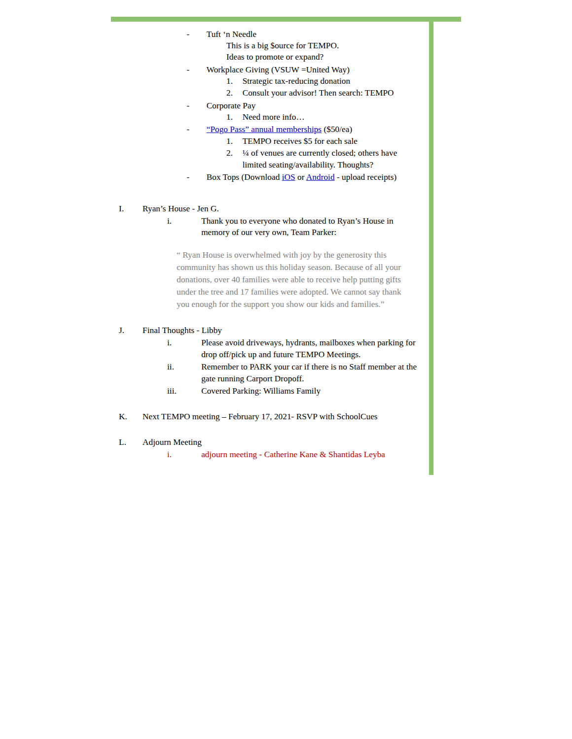- Tuft ‘n Needle
This is a big $ource for TEMPO.
Ideas to promote or expand?
- Workplace Giving (VSUW =United Way)
1. Strategic tax-reducing donation
2. Consult your advisor! Then search: TEMPO
- Corporate Pay
1. Need more info…
- “Pogo Pass” annual memberships ($50/ea)
1. TEMPO receives $5 for each sale
2. ¼ of venues are currently closed; others have limited seating/availability. Thoughts?
- Box Tops (Download iOS or Android - upload receipts)
I. Ryan’s House - Jen G.
i. Thank you to everyone who donated to Ryan’s House in memory of our very own, Team Parker:
“ Ryan House is overwhelmed with joy by the generosity this community has shown us this holiday season. Because of all your donations, over 40 families were able to receive help putting gifts under the tree and 17 families were adopted. We cannot say thank you enough for the support you show our kids and families.”
J. Final Thoughts - Libby
i. Please avoid driveways, hydrants, mailboxes when parking for drop off/pick up and future TEMPO Meetings.
ii. Remember to PARK your car if there is no Staff member at the gate running Carport Dropoff.
iii. Covered Parking: Williams Family
K. Next TEMPO meeting – February 17, 2021- RSVP with SchoolCues
L. Adjourn Meeting
i. adjourn meeting - Catherine Kane & Shantidas Leyba